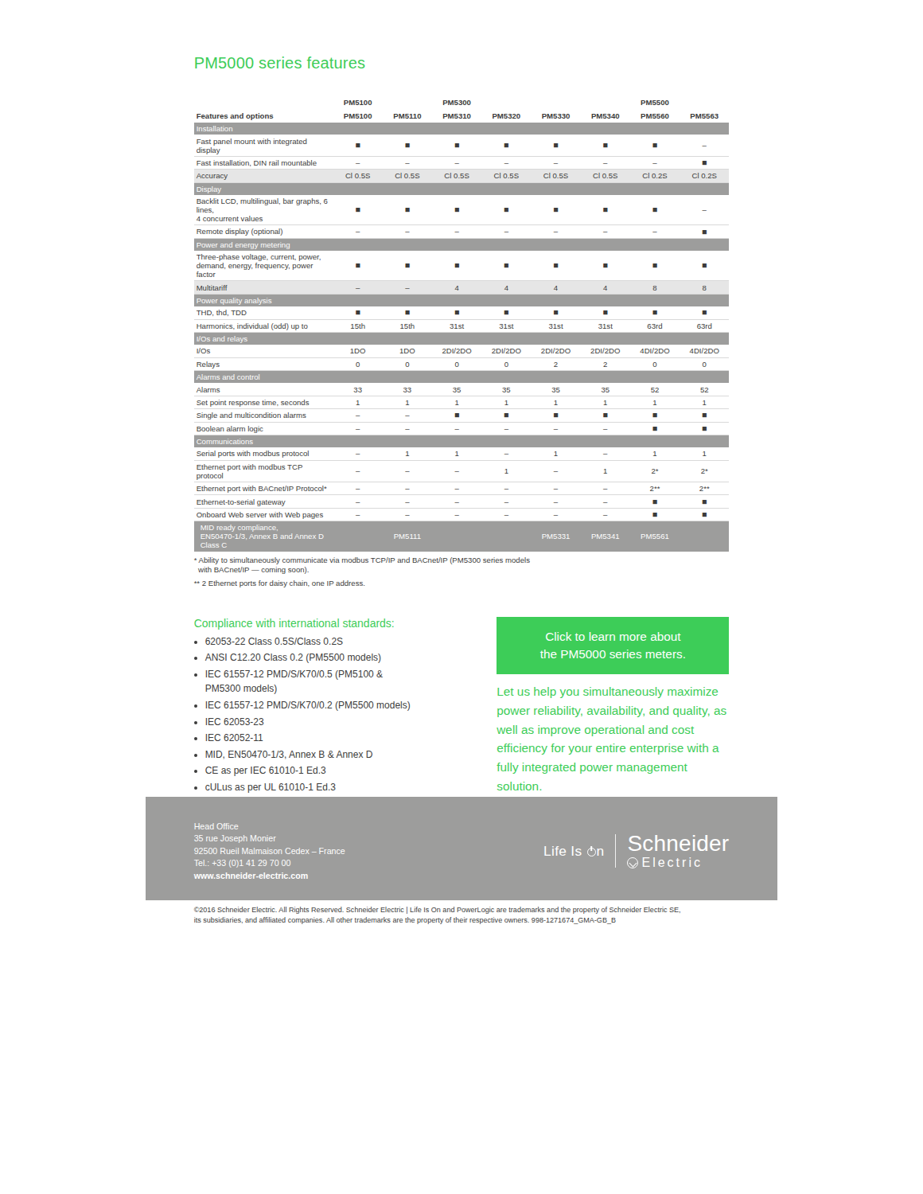PM5000 series features
| | PM5100 | | PM5300 | | | | PM5500 | |
| --- | --- | --- | --- | --- | --- | --- | --- | --- |
| Features and options | PM5100 | PM5110 | PM5310 | PM5320 | PM5330 | PM5340 | PM5560 | PM5563 |
| Installation |
| Fast panel mount with integrated display | ■ | ■ | ■ | ■ | ■ | ■ | ■ | – |
| Fast installation, DIN rail mountable | – | – | – | – | – | – | – | ■ |
| Accuracy | Cl 0.5S | Cl 0.5S | Cl 0.5S | Cl 0.5S | Cl 0.5S | Cl 0.5S | Cl 0.2S | Cl 0.2S |
| Display |
| Backlit LCD, multilingual, bar graphs, 6 lines, 4 concurrent values | ■ | ■ | ■ | ■ | ■ | ■ | ■ | – |
| Remote display (optional) | – | – | – | – | – | – | – | ■ |
| Power and energy metering |
| Three-phase voltage, current, power, demand, energy, frequency, power factor | ■ | ■ | ■ | ■ | ■ | ■ | ■ | ■ |
| Multitariff | – | – | 4 | 4 | 4 | 4 | 8 | 8 |
| Power quality analysis |
| THD, thd, TDD | ■ | ■ | ■ | ■ | ■ | ■ | ■ | ■ |
| Harmonics, individual (odd) up to | 15th | 15th | 31st | 31st | 31st | 31st | 63rd | 63rd |
| I/Os and relays |
| I/Os | 1DO | 1DO | 2DI/2DO | 2DI/2DO | 2DI/2DO | 2DI/2DO | 4DI/2DO | 4DI/2DO |
| Relays | 0 | 0 | 0 | 0 | 2 | 2 | 0 | 0 |
| Alarms and control |
| Alarms | 33 | 33 | 35 | 35 | 35 | 35 | 52 | 52 |
| Set point response time, seconds | 1 | 1 | 1 | 1 | 1 | 1 | 1 | 1 |
| Single and multicondition alarms | – | – | ■ | ■ | ■ | ■ | ■ | ■ |
| Boolean alarm logic | – | – | – | – | – | – | ■ | ■ |
| Communications |
| Serial ports with modbus protocol | – | 1 | 1 | – | 1 | – | 1 | 1 |
| Ethernet port with modbus TCP protocol | – | – | – | 1 | – | 1 | 2* | 2* |
| Ethernet port with BACnet/IP Protocol* | – | – | – | – | – | – | 2** | 2** |
| Ethernet-to-serial gateway | – | – | – | – | – | – | ■ | ■ |
| Onboard Web server with Web pages | – | – | – | – | – | – | ■ | ■ |
| MID ready compliance, EN50470-1/3, Annex B and Annex D Class C | | PM5111 | | | PM5331 | PM5341 | PM5561 | |
* Ability to simultaneously communicate via modbus TCP/IP and BACnet/IP (PM5300 series models
with BACnet/IP — coming soon).
** 2 Ethernet ports for daisy chain, one IP address.
Compliance with international standards:
62053-22 Class 0.5S/Class 0.2S
ANSI C12.20 Class 0.2 (PM5500 models)
IEC 61557-12 PMD/S/K70/0.5 (PM5100 &
PM5300 models)
IEC 61557-12 PMD/S/K70/0.2 (PM5500 models)
IEC 62053-23
IEC 62052-11
MID, EN50470-1/3, Annex B & Annex D
CE as per IEC 61010-1 Ed.3
cULus as per UL 61010-1 Ed.3
Click to learn more about
the PM5000 series meters.
Let us help you simultaneously maximize power reliability, availability, and quality, as well as improve operational and cost efficiency for your entire enterprise with a fully integrated power management solution.
Head Office
35 rue Joseph Monier
92500 Rueil Malmaison Cedex – France
Tel.: +33 (0)1 41 29 70 00
www.schneider-electric.com
Life Is n
Schneider
Electric
©2016 Schneider Electric. All Rights Reserved. Schneider Electric | Life Is On and PowerLogic are trademarks and the property of Schneider Electric SE,
its subsidiaries, and affiliated companies. All other trademarks are the property of their respective owners. 998-1271674_GMA-GB_B